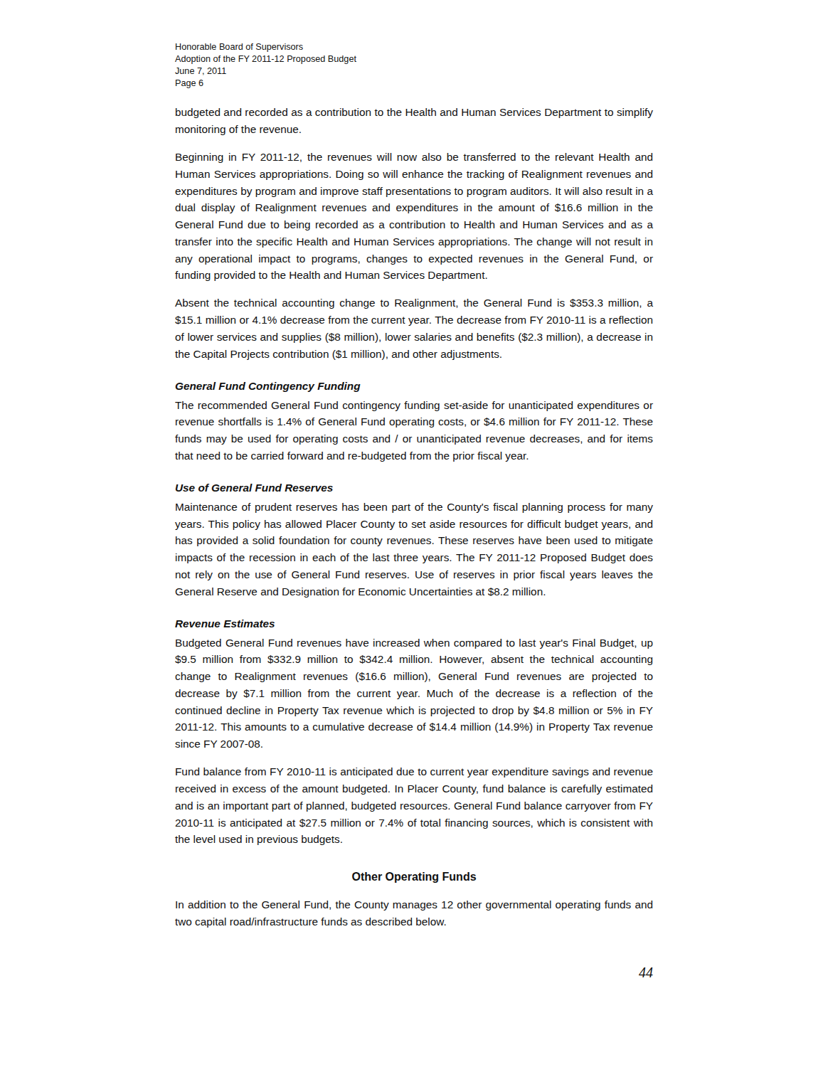Honorable Board of Supervisors
Adoption of the FY 2011-12 Proposed Budget
June 7, 2011
Page 6
budgeted and recorded as a contribution to the Health and Human Services Department to simplify monitoring of the revenue.
Beginning in FY 2011-12, the revenues will now also be transferred to the relevant Health and Human Services appropriations. Doing so will enhance the tracking of Realignment revenues and expenditures by program and improve staff presentations to program auditors. It will also result in a dual display of Realignment revenues and expenditures in the amount of $16.6 million in the General Fund due to being recorded as a contribution to Health and Human Services and as a transfer into the specific Health and Human Services appropriations. The change will not result in any operational impact to programs, changes to expected revenues in the General Fund, or funding provided to the Health and Human Services Department.
Absent the technical accounting change to Realignment, the General Fund is $353.3 million, a $15.1 million or 4.1% decrease from the current year. The decrease from FY 2010-11 is a reflection of lower services and supplies ($8 million), lower salaries and benefits ($2.3 million), a decrease in the Capital Projects contribution ($1 million), and other adjustments.
General Fund Contingency Funding
The recommended General Fund contingency funding set-aside for unanticipated expenditures or revenue shortfalls is 1.4% of General Fund operating costs, or $4.6 million for FY 2011-12. These funds may be used for operating costs and / or unanticipated revenue decreases, and for items that need to be carried forward and re-budgeted from the prior fiscal year.
Use of General Fund Reserves
Maintenance of prudent reserves has been part of the County's fiscal planning process for many years. This policy has allowed Placer County to set aside resources for difficult budget years, and has provided a solid foundation for county revenues. These reserves have been used to mitigate impacts of the recession in each of the last three years. The FY 2011-12 Proposed Budget does not rely on the use of General Fund reserves. Use of reserves in prior fiscal years leaves the General Reserve and Designation for Economic Uncertainties at $8.2 million.
Revenue Estimates
Budgeted General Fund revenues have increased when compared to last year's Final Budget, up $9.5 million from $332.9 million to $342.4 million. However, absent the technical accounting change to Realignment revenues ($16.6 million), General Fund revenues are projected to decrease by $7.1 million from the current year. Much of the decrease is a reflection of the continued decline in Property Tax revenue which is projected to drop by $4.8 million or 5% in FY 2011-12. This amounts to a cumulative decrease of $14.4 million (14.9%) in Property Tax revenue since FY 2007-08.
Fund balance from FY 2010-11 is anticipated due to current year expenditure savings and revenue received in excess of the amount budgeted. In Placer County, fund balance is carefully estimated and is an important part of planned, budgeted resources. General Fund balance carryover from FY 2010-11 is anticipated at $27.5 million or 7.4% of total financing sources, which is consistent with the level used in previous budgets.
Other Operating Funds
In addition to the General Fund, the County manages 12 other governmental operating funds and two capital road/infrastructure funds as described below.
44